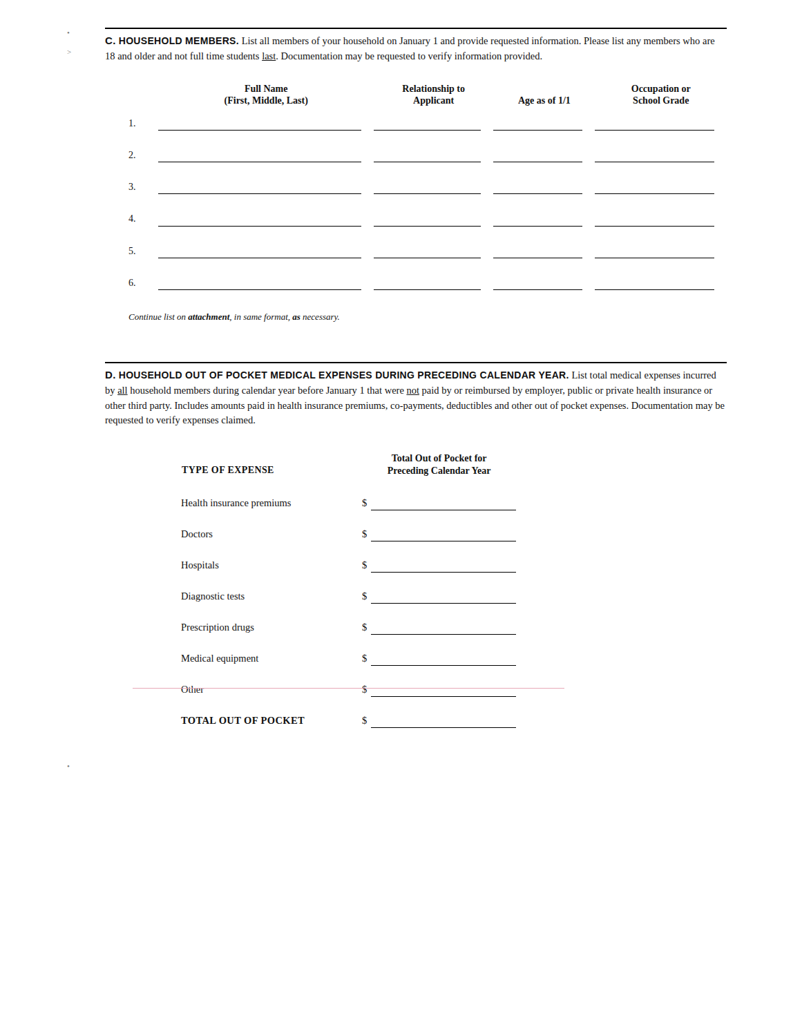• >
C. HOUSEHOLD MEMBERS. List all members of your household on January 1 and provide requested information. Please list any members who are 18 and older and not full time students last. Documentation may be requested to verify information provided.
| | Full Name (First, Middle, Last) | Relationship to Applicant | Age as of 1/1 | Occupation or School Grade |
| --- | --- | --- | --- | --- |
| 1. | | | | |
| 2. | | | | |
| 3. | | | | |
| 4. | | | | |
| 5. | | | | |
| 6. | | | | |
Continue list on attachment, in same format, as necessary.
D. HOUSEHOLD OUT OF POCKET MEDICAL EXPENSES DURING PRECEDING CALENDAR YEAR. List total medical expenses incurred by all household members during calendar year before January 1 that were not paid by or reimbursed by employer, public or private health insurance or other third party. Includes amounts paid in health insurance premiums, co-payments, deductibles and other out of pocket expenses. Documentation may be requested to verify expenses claimed.
| TYPE OF EXPENSE | Total Out of Pocket for Preceding Calendar Year |
| --- | --- |
| Health insurance premiums | $ |
| Doctors | $ |
| Hospitals | $ |
| Diagnostic tests | $ |
| Prescription drugs | $ |
| Medical equipment | $ |
| Other | $ |
| TOTAL OUT OF POCKET | $ |
•